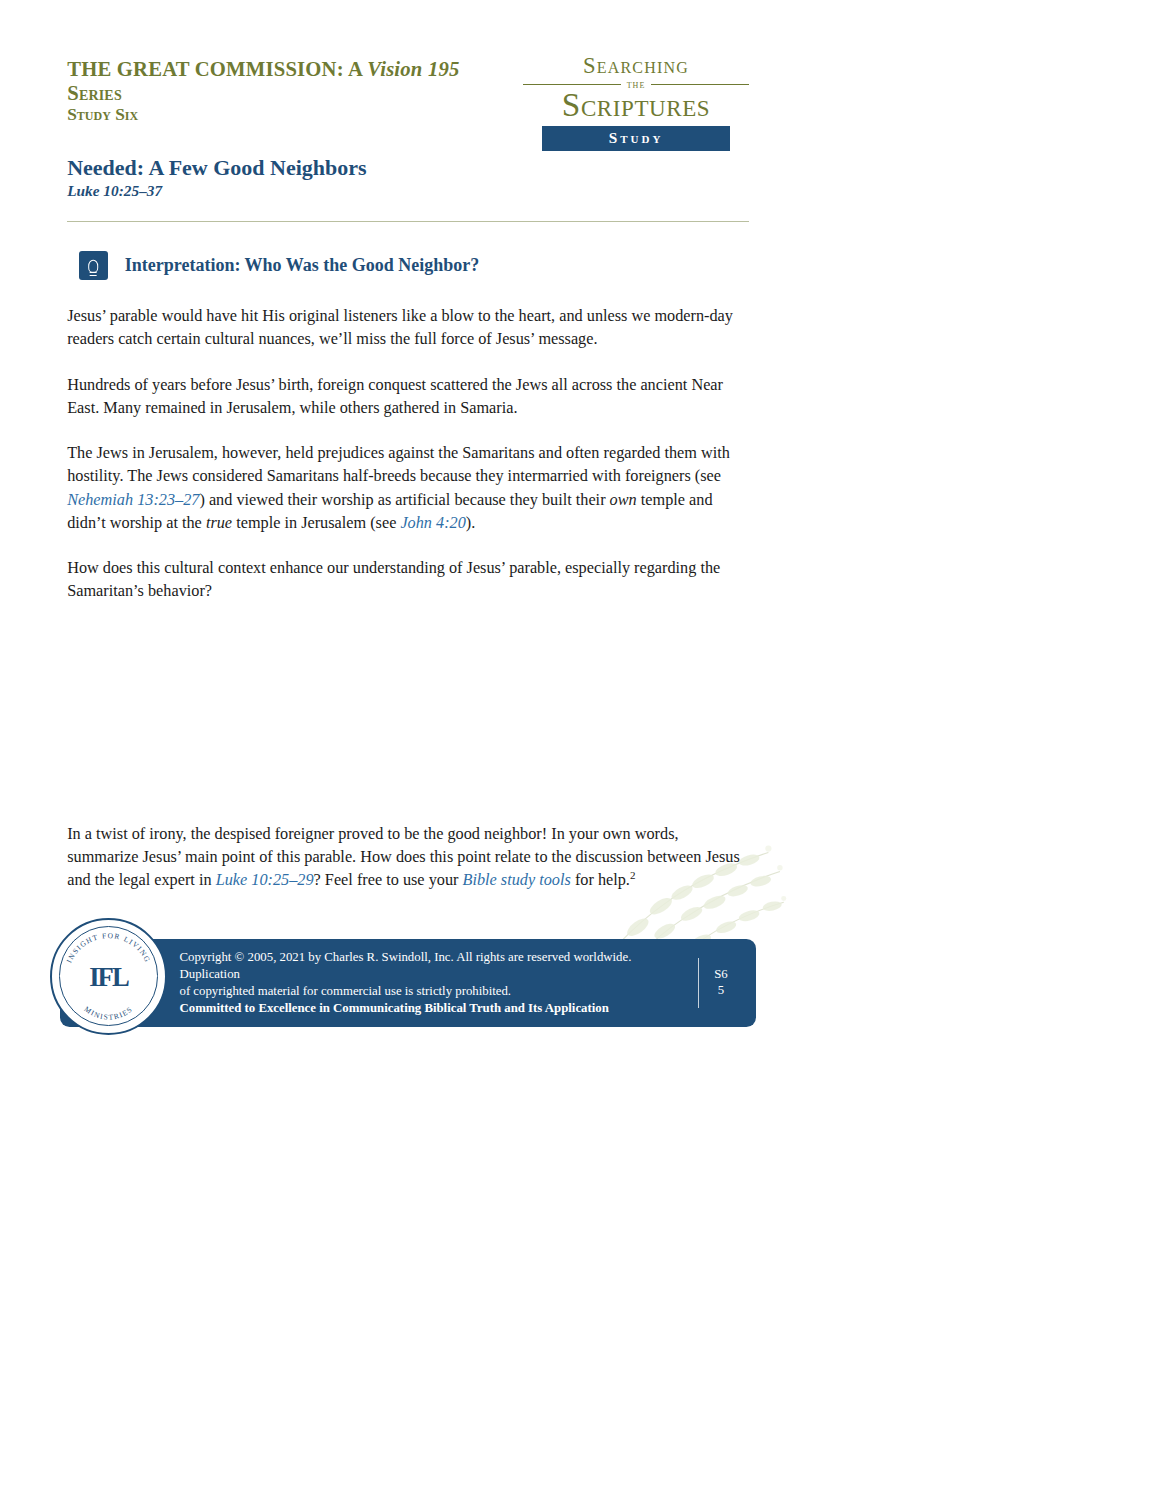THE GREAT COMMISSION: A Vision 195 Series
Study Six
Needed: A Few Good Neighbors
Luke 10:25–37
Searching
the
Scriptures
Study
Interpretation: Who Was the Good Neighbor?
Jesus’ parable would have hit His original listeners like a blow to the heart, and unless we modern-day readers catch certain cultural nuances, we’ll miss the full force of Jesus’ message.
Hundreds of years before Jesus’ birth, foreign conquest scattered the Jews all across the ancient Near East. Many remained in Jerusalem, while others gathered in Samaria.
The Jews in Jerusalem, however, held prejudices against the Samaritans and often regarded them with hostility. The Jews considered Samaritans half-breeds because they intermarried with foreigners (see Nehemiah 13:23–27) and viewed their worship as artificial because they built their own temple and didn’t worship at the true temple in Jerusalem (see John 4:20).
How does this cultural context enhance our understanding of Jesus’ parable, especially regarding the Samaritan’s behavior?
In a twist of irony, the despised foreigner proved to be the good neighbor! In your own words, summarize Jesus’ main point of this parable. How does this point relate to the discussion between Jesus and the legal expert in Luke 10:25–29? Feel free to use your Bible study tools for help.2
Copyright © 2005, 2021 by Charles R. Swindoll, Inc. All rights are reserved worldwide. Duplication
of copyrighted material for commercial use is strictly prohibited.
Committed to Excellence in Communicating Biblical Truth and Its Application
S6
5
INSIGHT FOR LIVING MINISTRIES
IFL